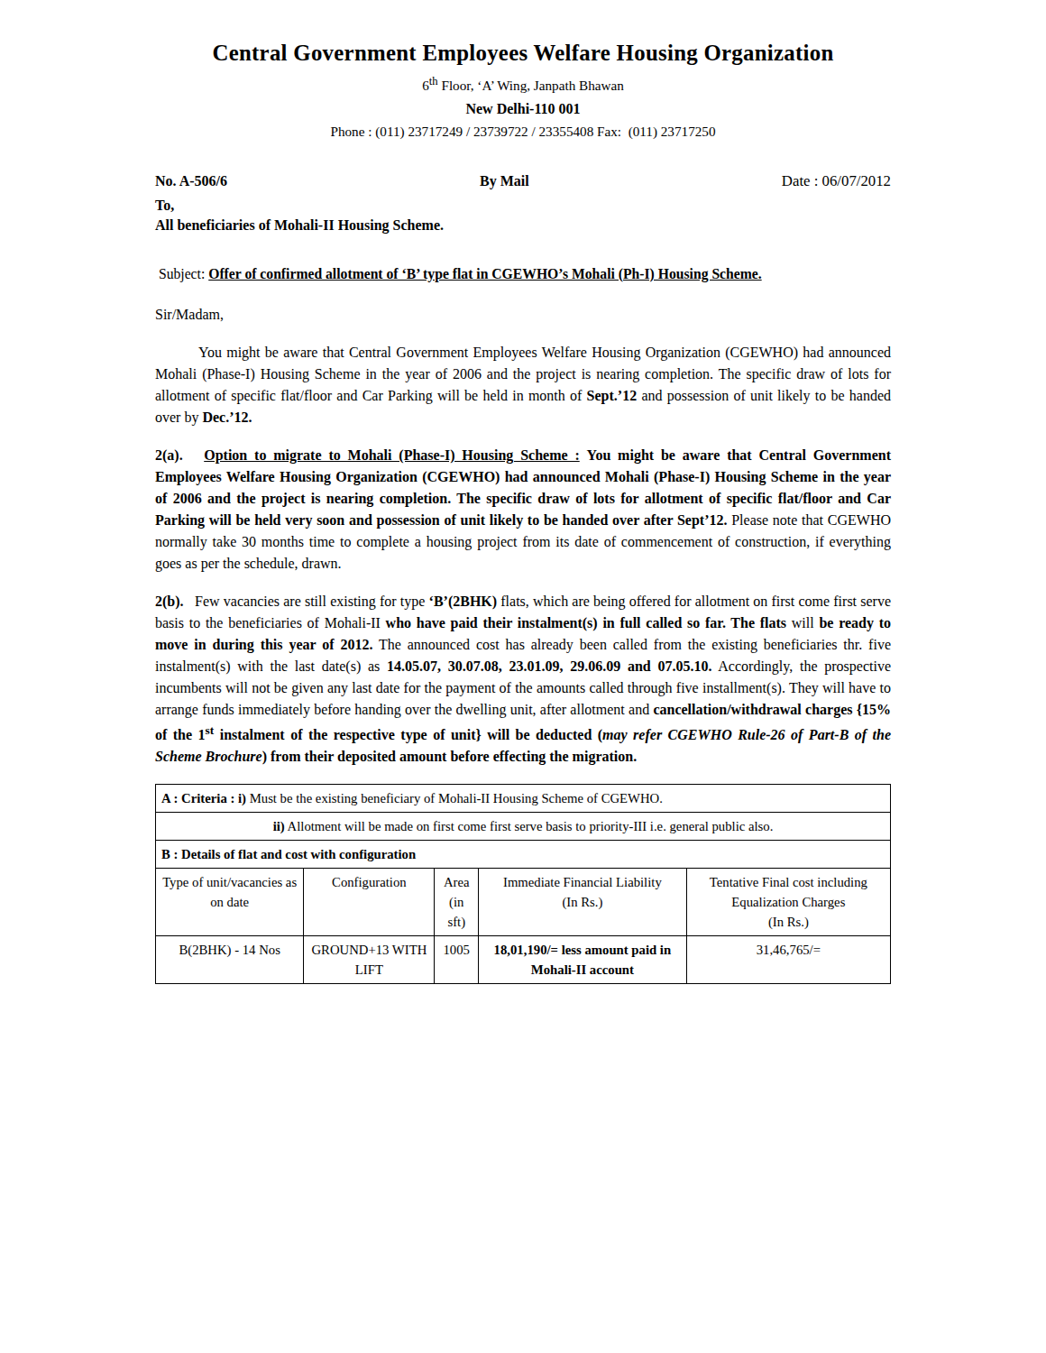Central Government Employees Welfare Housing Organization
6th Floor, ‘A’ Wing, Janpath Bhawan
New Delhi-110 001
Phone : (011) 23717249 / 23739722 / 23355408 Fax: (011) 23717250
No. A-506/6 By Mail Date : 06/07/2012
To,
All beneficiaries of Mohali-II Housing Scheme.
Subject: Offer of confirmed allotment of ‘B’ type flat in CGEWHO’s Mohali (Ph-I) Housing Scheme.
Sir/Madam,
You might be aware that Central Government Employees Welfare Housing Organization (CGEWHO) had announced Mohali (Phase-I) Housing Scheme in the year of 2006 and the project is nearing completion. The specific draw of lots for allotment of specific flat/floor and Car Parking will be held in month of Sept.’12 and possession of unit likely to be handed over by Dec.’12.
2(a). Option to migrate to Mohali (Phase-I) Housing Scheme : You might be aware that Central Government Employees Welfare Housing Organization (CGEWHO) had announced Mohali (Phase-I) Housing Scheme in the year of 2006 and the project is nearing completion. The specific draw of lots for allotment of specific flat/floor and Car Parking will be held very soon and possession of unit likely to be handed over after Sept’12. Please note that CGEWHO normally take 30 months time to complete a housing project from its date of commencement of construction, if everything goes as per the schedule, drawn.
2(b). Few vacancies are still existing for type ‘B’(2BHK) flats, which are being offered for allotment on first come first serve basis to the beneficiaries of Mohali-II who have paid their instalment(s) in full called so far. The flats will be ready to move in during this year of 2012. The announced cost has already been called from the existing beneficiaries thr. five instalment(s) with the last date(s) as 14.05.07, 30.07.08, 23.01.09, 29.06.09 and 07.05.10. Accordingly, the prospective incumbents will not be given any last date for the payment of the amounts called through five installment(s). They will have to arrange funds immediately before handing over the dwelling unit, after allotment and cancellation/withdrawal charges {15% of the 1st instalment of the respective type of unit} will be deducted (may refer CGEWHO Rule-26 of Part-B of the Scheme Brochure) from their deposited amount before effecting the migration.
| A : Criteria : i) Must be the existing beneficiary of Mohali-II Housing Scheme of CGEWHO. |
| ii) Allotment will be made on first come first serve basis to priority-III i.e. general public also. |
| B : Details of flat and cost with configuration |
| Type of unit/vacancies as on date | Configuration | Area (in sft) | Immediate Financial Liability (In Rs.) | Tentative Final cost including Equalization Charges (In Rs.) |
| B(2BHK) - 14 Nos | GROUND+13 WITH LIFT | 1005 | 18,01,190/= less amount paid in Mohali-II account | 31,46,765/= |